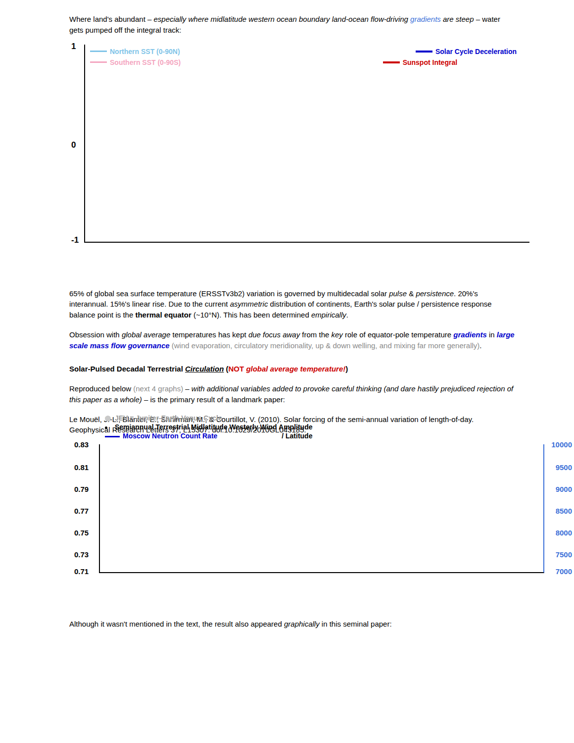Where land's abundant – especially where midlatitude western ocean boundary land-ocean flow-driving gradients are steep – water gets pumped off the integral track:
Northern SST (0-90N) Solar Cycle Deceleration
Southern SST (0-90S) Sunspot Integral
1 0 -1
1855 1860 1865 1870 1875 1880 1885 1890 1895 1900 1905 1910 1915 1920 1925 1930 1935 1940 1945 1950 1955 1960 1965 1970 1975 1980 1985 1990 1995 2000 2005 2010
65% of global sea surface temperature (ERSSTv3b2) variation is governed by multidecadal solar pulse & persistence. 20%'s interannual. 15%'s linear rise. Due to the current asymmetric distribution of continents, Earth's solar pulse / persistence response balance point is the thermal equator (~10°N). This has been determined empirically.
Obsession with global average temperatures has kept due focus away from the key role of equator-pole temperature gradients in large scale mass flow governance (wind evaporation, circulatory meridionality, up & down welling, and mixing far more generally).
Solar-Pulsed Decadal Terrestrial Circulation (NOT global average temperature!)
Reproduced below (next 4 graphs) – with additional variables added to provoke careful thinking (and dare hastily prejudiced rejection of this paper as a whole) – is the primary result of a landmark paper:
Le Mouël, J.-L.; Blanter, E.; Shnirman, M.; & Courtillot, V. (2010). Solar forcing of the semi-annual variation of length-of-day. Geophysical Research Letters 37, L15307. doi:10.1029/2010GL043185.
JEV = Jupiter-Earth-Venus Cycle
Semiannual Terrestrial Midlatitude Westerly Wind Amplitude
Moscow Neutron Count Rate/ Latitude
0.83 0.81 0.79 0.77 0.75 0.73 0.71 10000 9500 9000 8500 8000 7500 7000
1962 1964 1966 1968 1970 1972 1974 1976 1978 1980 1982 1984 1986 1988 1990 1992 1994 1996 1998 2000 2002 2004 2006 2008 2010
Although it wasn't mentioned in the text, the result also appeared graphically in this seminal paper: